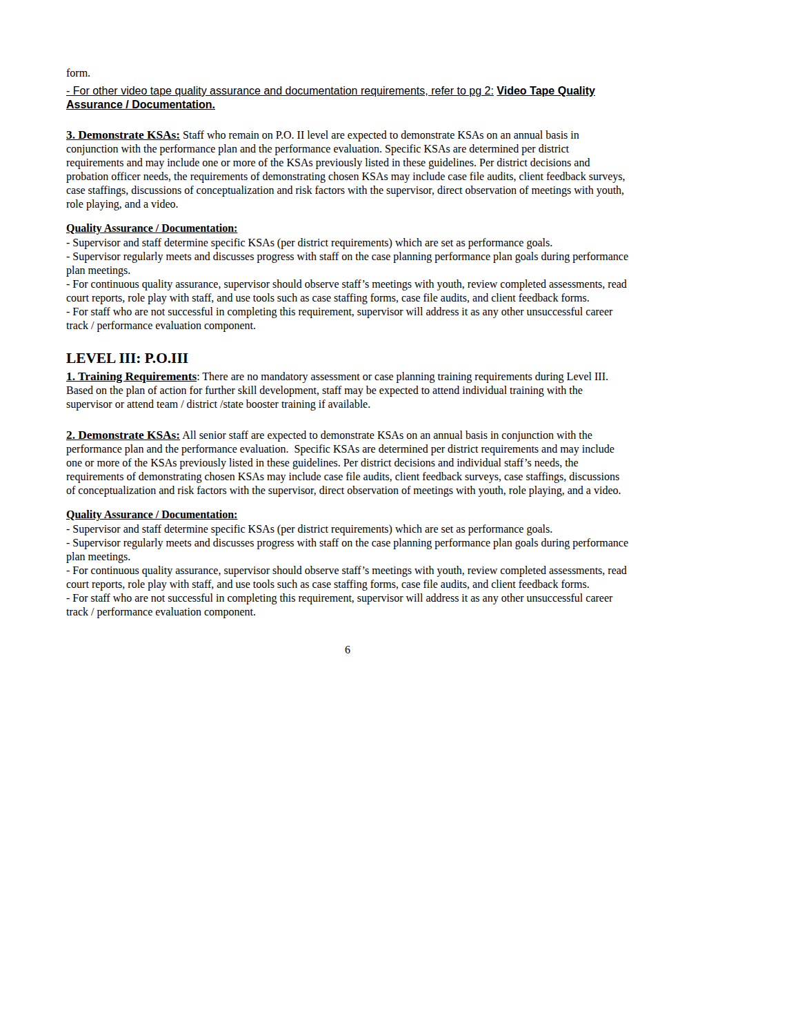form.
- For other video tape quality assurance and documentation requirements, refer to pg 2: Video Tape Quality Assurance / Documentation.
3. Demonstrate KSAs: Staff who remain on P.O. II level are expected to demonstrate KSAs on an annual basis in conjunction with the performance plan and the performance evaluation. Specific KSAs are determined per district requirements and may include one or more of the KSAs previously listed in these guidelines. Per district decisions and probation officer needs, the requirements of demonstrating chosen KSAs may include case file audits, client feedback surveys, case staffings, discussions of conceptualization and risk factors with the supervisor, direct observation of meetings with youth, role playing, and a video.
Quality Assurance / Documentation:
- Supervisor and staff determine specific KSAs (per district requirements) which are set as performance goals.
- Supervisor regularly meets and discusses progress with staff on the case planning performance plan goals during performance plan meetings.
- For continuous quality assurance, supervisor should observe staff’s meetings with youth, review completed assessments, read court reports, role play with staff, and use tools such as case staffing forms, case file audits, and client feedback forms.
- For staff who are not successful in completing this requirement, supervisor will address it as any other unsuccessful career track / performance evaluation component.
LEVEL III: P.O.III
1. Training Requirements: There are no mandatory assessment or case planning training requirements during Level III. Based on the plan of action for further skill development, staff may be expected to attend individual training with the supervisor or attend team / district /state booster training if available.
2. Demonstrate KSAs: All senior staff are expected to demonstrate KSAs on an annual basis in conjunction with the performance plan and the performance evaluation. Specific KSAs are determined per district requirements and may include one or more of the KSAs previously listed in these guidelines. Per district decisions and individual staff’s needs, the requirements of demonstrating chosen KSAs may include case file audits, client feedback surveys, case staffings, discussions of conceptualization and risk factors with the supervisor, direct observation of meetings with youth, role playing, and a video.
Quality Assurance / Documentation:
- Supervisor and staff determine specific KSAs (per district requirements) which are set as performance goals.
- Supervisor regularly meets and discusses progress with staff on the case planning performance plan goals during performance plan meetings.
- For continuous quality assurance, supervisor should observe staff’s meetings with youth, review completed assessments, read court reports, role play with staff, and use tools such as case staffing forms, case file audits, and client feedback forms.
- For staff who are not successful in completing this requirement, supervisor will address it as any other unsuccessful career track / performance evaluation component.
6